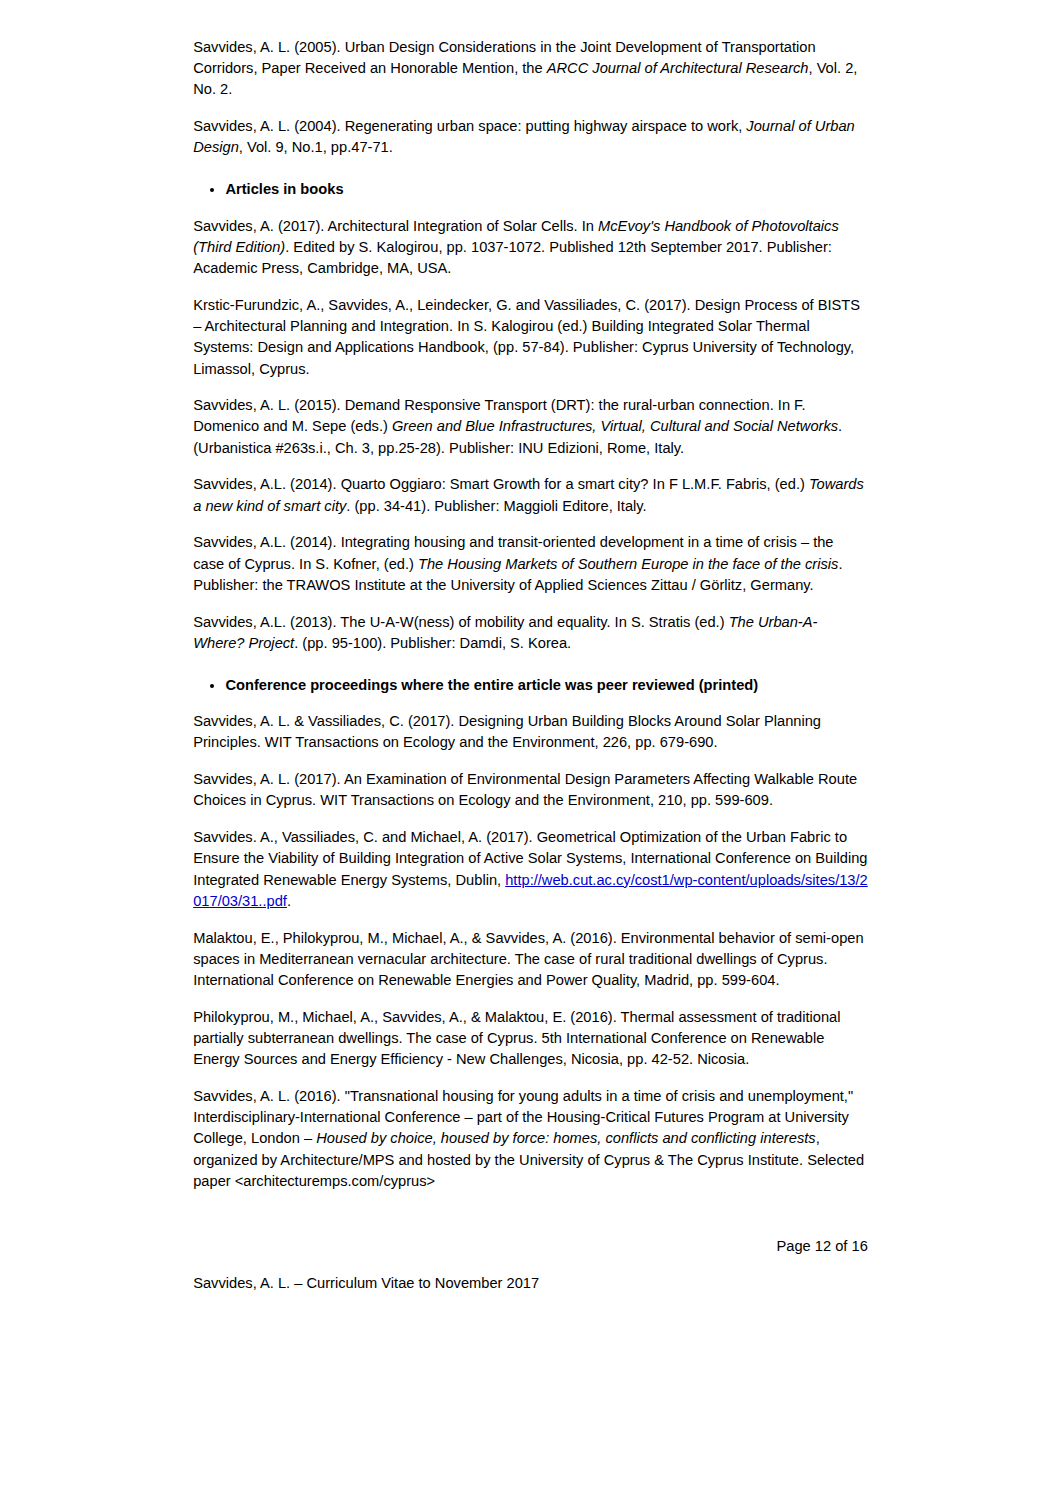Savvides, A. L. (2005). Urban Design Considerations in the Joint Development of Transportation Corridors, Paper Received an Honorable Mention, the ARCC Journal of Architectural Research, Vol. 2, No. 2.
Savvides, A. L. (2004). Regenerating urban space: putting highway airspace to work, Journal of Urban Design, Vol. 9, No.1, pp.47-71.
Articles in books
Savvides, A. (2017). Architectural Integration of Solar Cells. In McEvoy's Handbook of Photovoltaics (Third Edition). Edited by S. Kalogirou, pp. 1037-1072. Published 12th September 2017. Publisher: Academic Press, Cambridge, MA, USA.
Krstic-Furundzic, A., Savvides, A., Leindecker, G. and Vassiliades, C. (2017). Design Process of BISTS – Architectural Planning and Integration. In S. Kalogirou (ed.) Building Integrated Solar Thermal Systems: Design and Applications Handbook, (pp. 57-84). Publisher: Cyprus University of Technology, Limassol, Cyprus.
Savvides, A. L. (2015). Demand Responsive Transport (DRT): the rural-urban connection. In F. Domenico and M. Sepe (eds.) Green and Blue Infrastructures, Virtual, Cultural and Social Networks. (Urbanistica #263s.i., Ch. 3, pp.25-28). Publisher: INU Edizioni, Rome, Italy.
Savvides, A.L. (2014). Quarto Oggiaro: Smart Growth for a smart city? In F L.M.F. Fabris, (ed.) Towards a new kind of smart city. (pp. 34-41). Publisher: Maggioli Editore, Italy.
Savvides, A.L. (2014). Integrating housing and transit-oriented development in a time of crisis – the case of Cyprus. In S. Kofner, (ed.) The Housing Markets of Southern Europe in the face of the crisis. Publisher: the TRAWOS Institute at the University of Applied Sciences Zittau / Görlitz, Germany.
Savvides, A.L. (2013). The U-A-W(ness) of mobility and equality. In S. Stratis (ed.) The Urban-A-Where? Project. (pp. 95-100). Publisher: Damdi, S. Korea.
Conference proceedings where the entire article was peer reviewed (printed)
Savvides, A. L. & Vassiliades, C. (2017). Designing Urban Building Blocks Around Solar Planning Principles. WIT Transactions on Ecology and the Environment, 226, pp. 679-690.
Savvides, A. L. (2017). An Examination of Environmental Design Parameters Affecting Walkable Route Choices in Cyprus. WIT Transactions on Ecology and the Environment, 210, pp. 599-609.
Savvides. A., Vassiliades, C. and Michael, A. (2017). Geometrical Optimization of the Urban Fabric to Ensure the Viability of Building Integration of Active Solar Systems, International Conference on Building Integrated Renewable Energy Systems, Dublin, http://web.cut.ac.cy/cost1/wp-content/uploads/sites/13/2017/03/31..pdf.
Malaktou, E., Philokyprou, M., Michael, A., & Savvides, A. (2016). Environmental behavior of semi-open spaces in Mediterranean vernacular architecture. The case of rural traditional dwellings of Cyprus. International Conference on Renewable Energies and Power Quality, Madrid, pp. 599-604.
Philokyprou, M., Michael, A., Savvides, A., & Malaktou, E. (2016). Thermal assessment of traditional partially subterranean dwellings. The case of Cyprus. 5th International Conference on Renewable Energy Sources and Energy Efficiency - New Challenges, Nicosia, pp. 42-52. Nicosia.
Savvides, A. L. (2016). "Transnational housing for young adults in a time of crisis and unemployment," Interdisciplinary-International Conference – part of the Housing-Critical Futures Program at University College, London – Housed by choice, housed by force: homes, conflicts and conflicting interests, organized by Architecture/MPS and hosted by the University of Cyprus & The Cyprus Institute. Selected paper <architecturemps.com/cyprus>
Page 12 of 16
Savvides, A. L. – Curriculum Vitae to November 2017